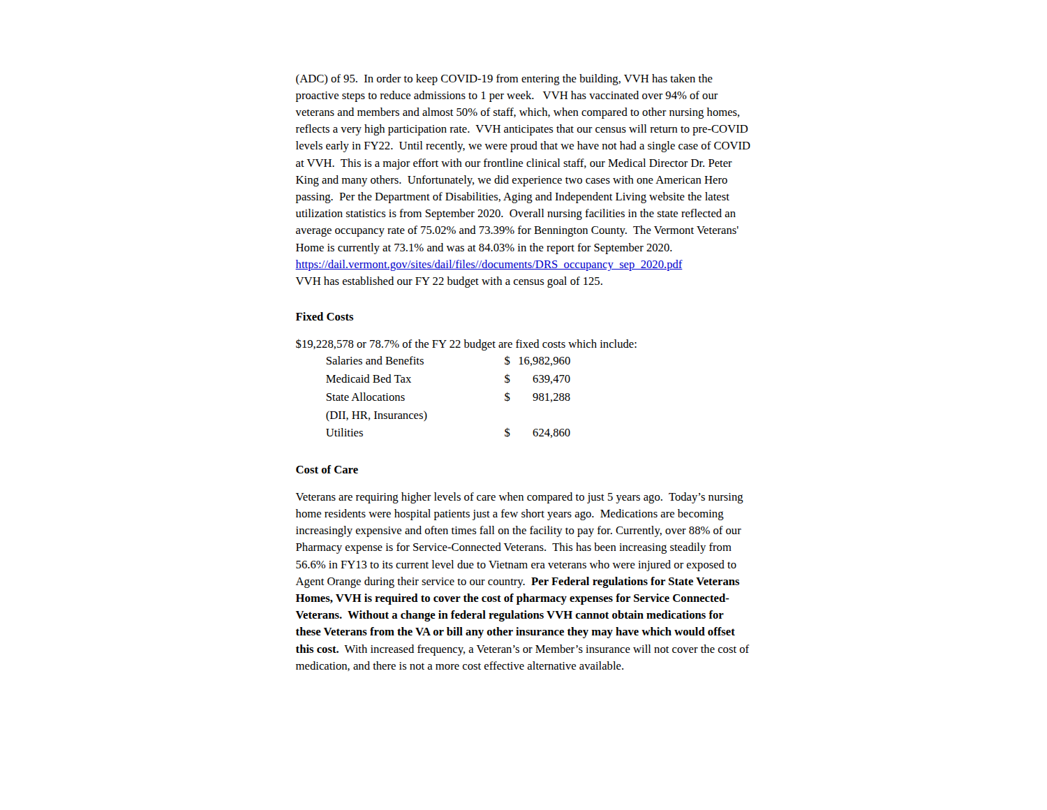(ADC) of 95. In order to keep COVID-19 from entering the building, VVH has taken the proactive steps to reduce admissions to 1 per week. VVH has vaccinated over 94% of our veterans and members and almost 50% of staff, which, when compared to other nursing homes, reflects a very high participation rate. VVH anticipates that our census will return to pre-COVID levels early in FY22. Until recently, we were proud that we have not had a single case of COVID at VVH. This is a major effort with our frontline clinical staff, our Medical Director Dr. Peter King and many others. Unfortunately, we did experience two cases with one American Hero passing. Per the Department of Disabilities, Aging and Independent Living website the latest utilization statistics is from September 2020. Overall nursing facilities in the state reflected an average occupancy rate of 75.02% and 73.39% for Bennington County. The Vermont Veterans' Home is currently at 73.1% and was at 84.03% in the report for September 2020.
https://dail.vermont.gov/sites/dail/files//documents/DRS_occupancy_sep_2020.pdf
VVH has established our FY 22 budget with a census goal of 125.
Fixed Costs
$19,228,578 or 78.7% of the FY 22 budget are fixed costs which include:
| Salaries and Benefits | $ | 16,982,960 |
| Medicaid Bed Tax | $ | 639,470 |
| State Allocations | $ | 981,288 |
| (DII, HR, Insurances) | | |
| Utilities | $ | 624,860 |
Cost of Care
Veterans are requiring higher levels of care when compared to just 5 years ago. Today’s nursing home residents were hospital patients just a few short years ago. Medications are becoming increasingly expensive and often times fall on the facility to pay for. Currently, over 88% of our Pharmacy expense is for Service-Connected Veterans. This has been increasing steadily from 56.6% in FY13 to its current level due to Vietnam era veterans who were injured or exposed to Agent Orange during their service to our country. Per Federal regulations for State Veterans Homes, VVH is required to cover the cost of pharmacy expenses for Service Connected-Veterans. Without a change in federal regulations VVH cannot obtain medications for these Veterans from the VA or bill any other insurance they may have which would offset this cost. With increased frequency, a Veteran’s or Member’s insurance will not cover the cost of medication, and there is not a more cost effective alternative available.